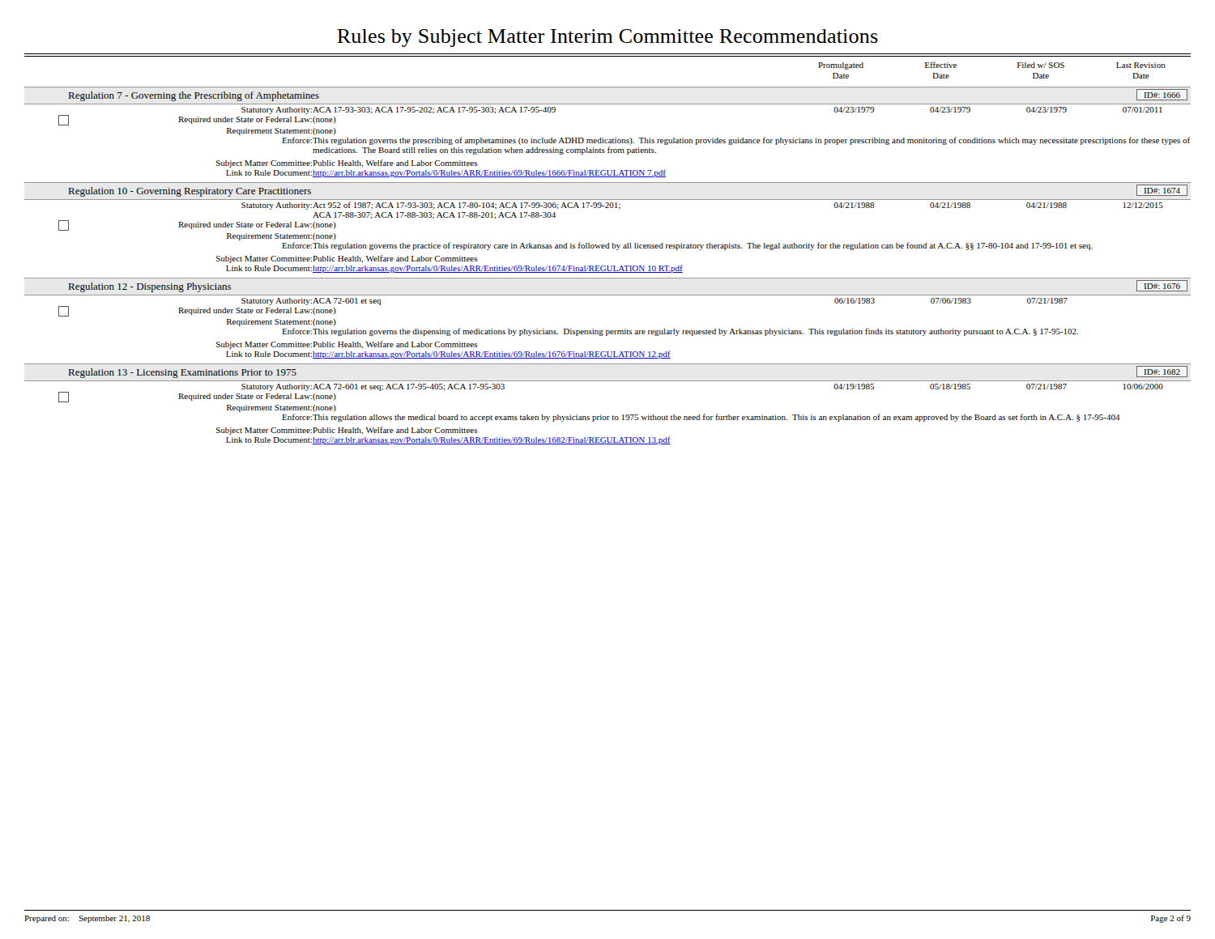Rules by Subject Matter Interim Committee Recommendations
| | Promulgated Date | Effective Date | Filed w/ SOS Date | Last Revision Date |
Regulation 7 - Governing the Prescribing of Amphetamines ID#: 1666
| | Statutory Authority: | ACA 17-93-303; ACA 17-95-202; ACA 17-95-303; ACA 17-95-409 | 04/23/1979 | 04/23/1979 | 04/23/1979 | 07/01/2011 |
| | Required under State or Federal Law: | (none) |
| | Requirement Statement: | (none) |
| | Enforce: | This regulation governs the prescribing of amphetamines (to include ADHD medications). This regulation provides guidance for physicians in proper prescribing and monitoring of conditions which may necessitate prescriptions for these types of medications. The Board still relies on this regulation when addressing complaints from patients. |
| | Subject Matter Committee: | Public Health, Welfare and Labor Committees |
| | Link to Rule Document: | http://arr.blr.arkansas.gov/Portals/0/Rules/ARR/Entities/69/Rules/1666/Final/REGULATION 7.pdf |
Regulation 10 - Governing Respiratory Care Practitioners ID#: 1674
| | Statutory Authority: | Act 952 of 1987; ACA 17-93-303; ACA 17-80-104; ACA 17-99-306; ACA 17-99-201; ACA 17-88-307; ACA 17-88-303; ACA 17-88-201; ACA 17-88-304 | 04/21/1988 | 04/21/1988 | 04/21/1988 | 12/12/2015 |
| | Required under State or Federal Law: | (none) |
| | Requirement Statement: | (none) |
| | Enforce: | This regulation governs the practice of respiratory care in Arkansas and is followed by all licensed respiratory therapists. The legal authority for the regulation can be found at A.C.A. §§ 17-80-104 and 17-99-101 et seq. |
| | Subject Matter Committee: | Public Health, Welfare and Labor Committees |
| | Link to Rule Document: | http://arr.blr.arkansas.gov/Portals/0/Rules/ARR/Entities/69/Rules/1674/Final/REGULATION 10 RT.pdf |
Regulation 12 - Dispensing Physicians ID#: 1676
| | Statutory Authority: | ACA 72-601 et seq | 06/16/1983 | 07/06/1983 | 07/21/1987 | |
| | Required under State or Federal Law: | (none) |
| | Requirement Statement: | (none) |
| | Enforce: | This regulation governs the dispensing of medications by physicians. Dispensing permits are regularly requested by Arkansas physicians. This regulation finds its statutory authority pursuant to A.C.A. § 17-95-102. |
| | Subject Matter Committee: | Public Health, Welfare and Labor Committees |
| | Link to Rule Document: | http://arr.blr.arkansas.gov/Portals/0/Rules/ARR/Entities/69/Rules/1676/Final/REGULATION 12.pdf |
Regulation 13 - Licensing Examinations Prior to 1975 ID#: 1682
| | Statutory Authority: | ACA 72-601 et seq; ACA 17-95-405; ACA 17-95-303 | 04/19/1985 | 05/18/1985 | 07/21/1987 | 10/06/2000 |
| | Required under State or Federal Law: | (none) |
| | Requirement Statement: | (none) |
| | Enforce: | This regulation allows the medical board to accept exams taken by physicians prior to 1975 without the need for further examination. This is an explanation of an exam approved by the Board as set forth in A.C.A. § 17-95-404 |
| | Subject Matter Committee: | Public Health, Welfare and Labor Committees |
| | Link to Rule Document: | http://arr.blr.arkansas.gov/Portals/0/Rules/ARR/Entities/69/Rules/1682/Final/REGULATION 13.pdf |
Prepared on: September 21, 2018
Page 2 of 9